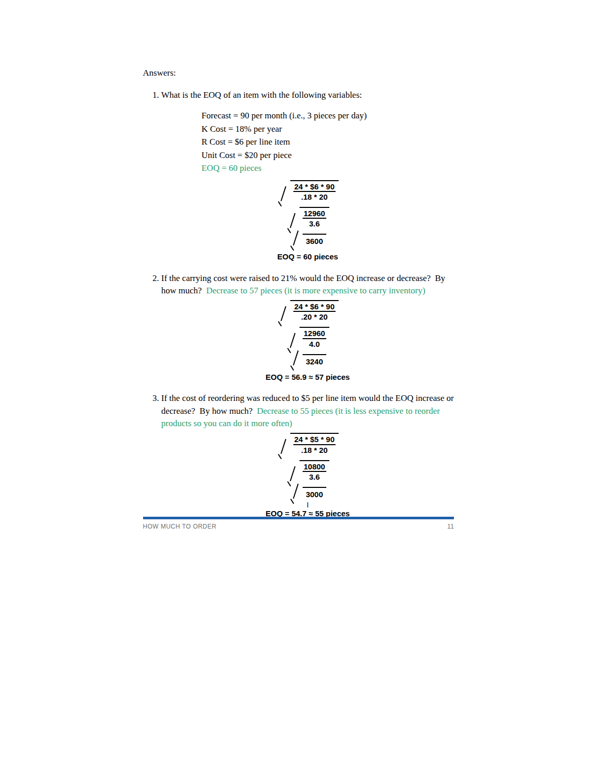Answers:
What is the EOQ of an item with the following variables:
Forecast = 90 per month (i.e., 3 pieces per day)
K Cost = 18% per year
R Cost = $6 per line item
Unit Cost = $20 per piece
EOQ = 60 pieces
24 * $6 * 90 .18 * 20
12960 3.6
3600
EOQ = 60 pieces
If the carrying cost were raised to 21% would the EOQ increase or decrease? By how much? Decrease to 57 pieces (it is more expensive to carry inventory)
24 * $6 * 90 .20 * 20
12960 4.0
3240
EOQ = 56.9 ≈ 57 pieces
If the cost of reordering was reduced to $5 per line item would the EOQ increase or decrease? By how much? Decrease to 55 pieces (it is less expensive to reorder products so you can do it more often)
24 * $5 * 90 .18 * 20
10800 3.6
3000
|
EOQ = 54.7 ≈ 55 pieces
HOW MUCH TO ORDER 11